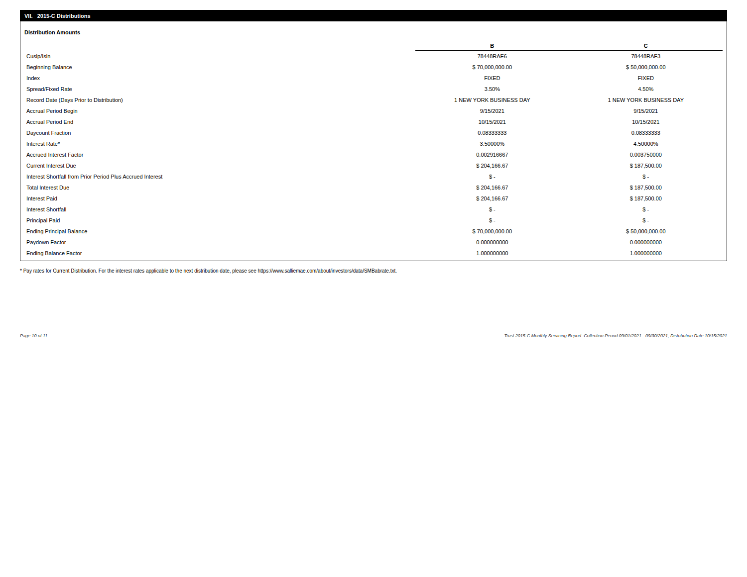VII. 2015-C Distributions
Distribution Amounts
| | | B | C |
| Cusip/Isin | | 78448RAE6 | 78448RAF3 |
| Beginning Balance | | $ 70,000,000.00 | $ 50,000,000.00 |
| Index | | FIXED | FIXED |
| Spread/Fixed Rate | | 3.50% | 4.50% |
| Record Date (Days Prior to Distribution) | | 1 NEW YORK BUSINESS DAY | 1 NEW YORK BUSINESS DAY |
| Accrual Period Begin | | 9/15/2021 | 9/15/2021 |
| Accrual Period End | | 10/15/2021 | 10/15/2021 |
| Daycount Fraction | | 0.08333333 | 0.08333333 |
| Interest Rate* | | 3.50000% | 4.50000% |
| Accrued Interest Factor | | 0.002916667 | 0.003750000 |
| Current Interest Due | | $ 204,166.67 | $ 187,500.00 |
| Interest Shortfall from Prior Period Plus Accrued Interest | | $ - | $ - |
| Total Interest Due | | $ 204,166.67 | $ 187,500.00 |
| Interest Paid | | $ 204,166.67 | $ 187,500.00 |
| Interest Shortfall | | $ - | $ - |
| Principal Paid | | $ - | $ - |
| Ending Principal Balance | | $ 70,000,000.00 | $ 50,000,000.00 |
| Paydown Factor | | 0.000000000 | 0.000000000 |
| Ending Balance Factor | | 1.000000000 | 1.000000000 |
* Pay rates for Current Distribution. For the interest rates applicable to the next distribution date, please see https://www.salliemae.com/about/investors/data/SMBabrate.txt.
Page 10 of 11
Trust 2015-C Monthly Servicing Report: Collection Period 09/01/2021 - 09/30/2021, Distribution Date 10/15/2021